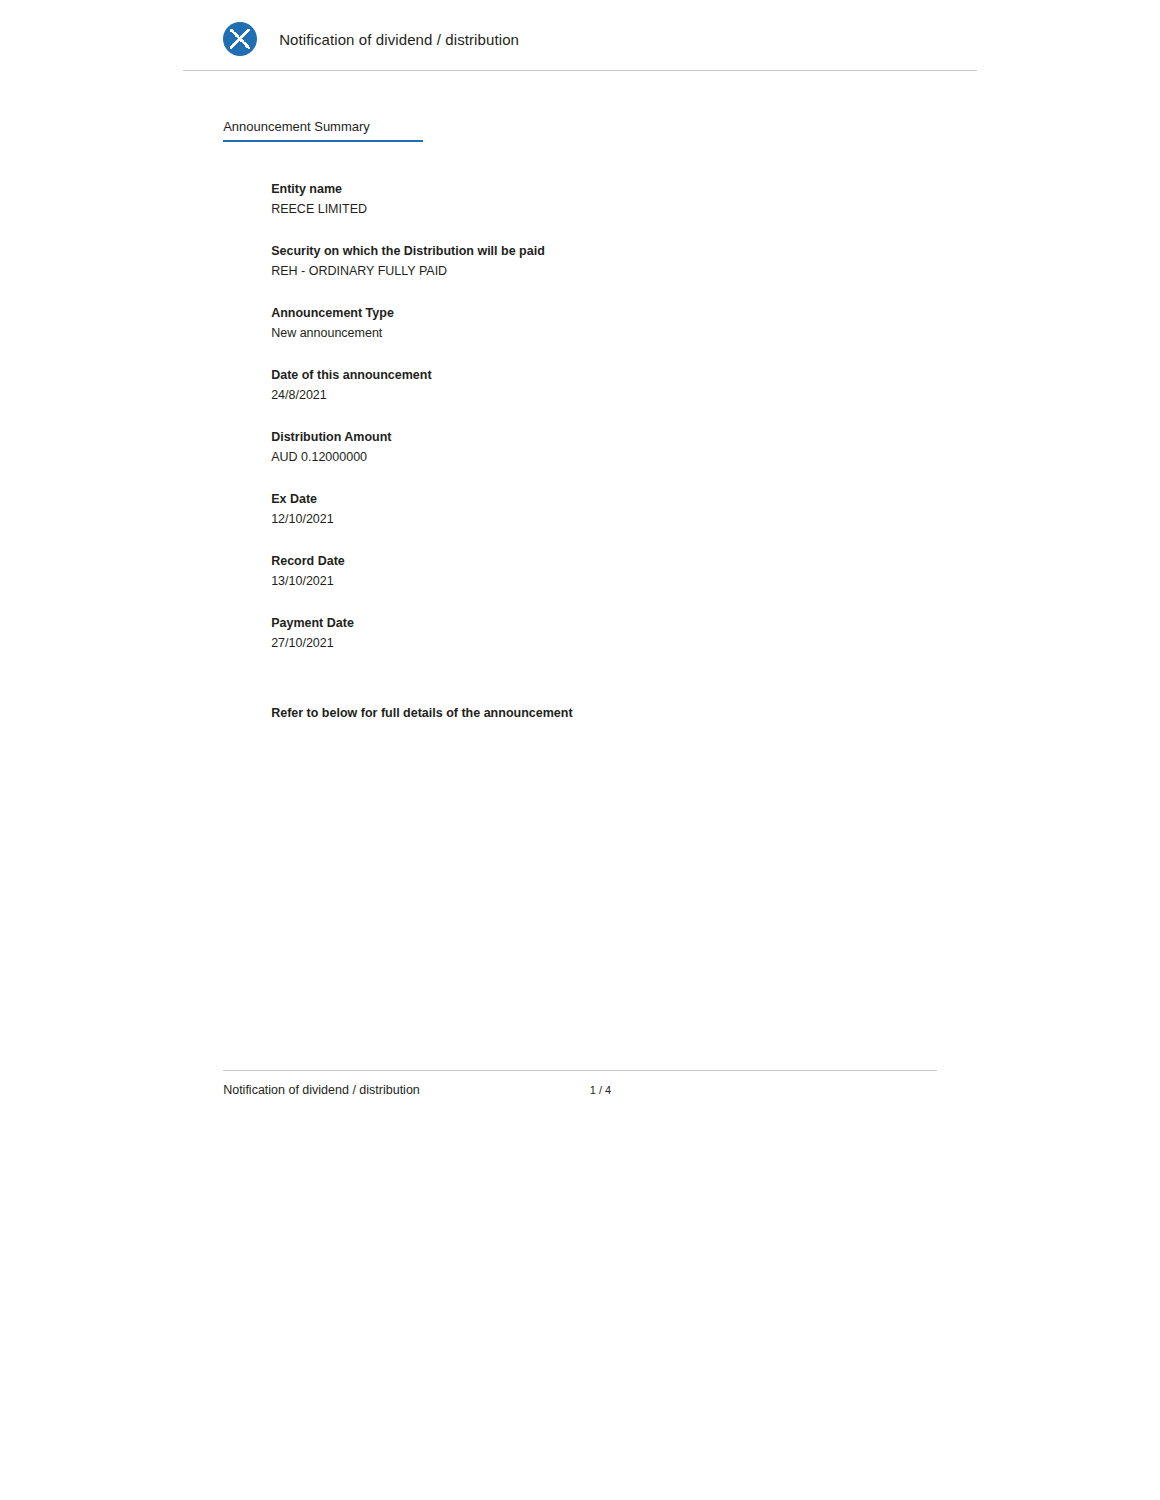Notification of dividend / distribution
For personal use only
Announcement Summary
Entity name
REECE LIMITED
Security on which the Distribution will be paid
REH - ORDINARY FULLY PAID
Announcement Type
New announcement
Date of this announcement
24/8/2021
Distribution Amount
AUD 0.12000000
Ex Date
12/10/2021
Record Date
13/10/2021
Payment Date
27/10/2021
Refer to below for full details of the announcement
Notification of dividend / distribution 1 / 4